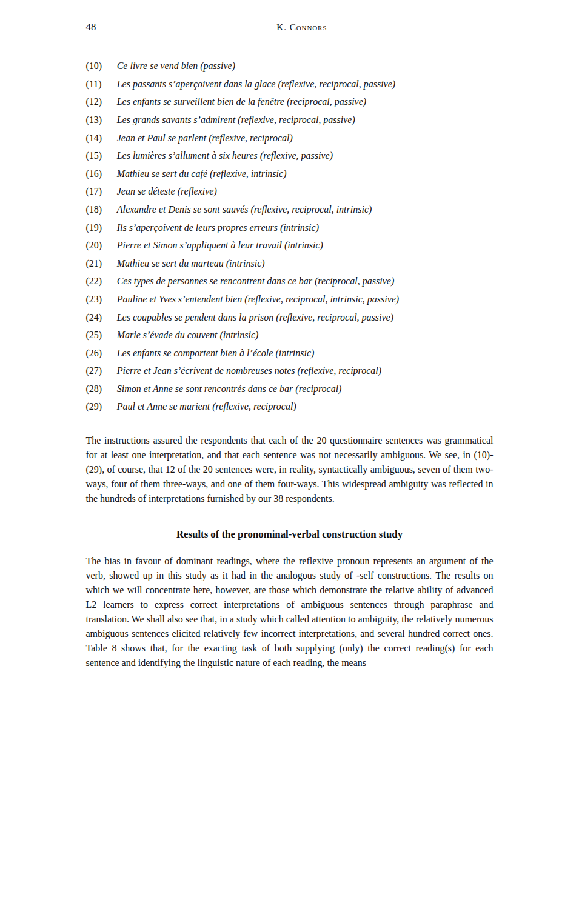48 K. Connors
(10) Ce livre se vend bien (passive)
(11) Les passants s’aperçoivent dans la glace (reflexive, reciprocal, passive)
(12) Les enfants se surveillent bien de la fenêtre (reciprocal, passive)
(13) Les grands savants s’admirent (reflexive, reciprocal, passive)
(14) Jean et Paul se parlent (reflexive, reciprocal)
(15) Les lumières s’allument à six heures (reflexive, passive)
(16) Mathieu se sert du café (reflexive, intrinsic)
(17) Jean se déteste (reflexive)
(18) Alexandre et Denis se sont sauvés (reflexive, reciprocal, intrinsic)
(19) Ils s’aperçoivent de leurs propres erreurs (intrinsic)
(20) Pierre et Simon s’appliquent à leur travail (intrinsic)
(21) Mathieu se sert du marteau (intrinsic)
(22) Ces types de personnes se rencontrent dans ce bar (reciprocal, passive)
(23) Pauline et Yves s’entendent bien (reflexive, reciprocal, intrinsic, passive)
(24) Les coupables se pendent dans la prison (reflexive, reciprocal, passive)
(25) Marie s’évade du couvent (intrinsic)
(26) Les enfants se comportent bien à l’école (intrinsic)
(27) Pierre et Jean s’écrivent de nombreuses notes (reflexive, reciprocal)
(28) Simon et Anne se sont rencontrés dans ce bar (reciprocal)
(29) Paul et Anne se marient (reflexive, reciprocal)
The instructions assured the respondents that each of the 20 questionnaire sentences was grammatical for at least one interpretation, and that each sentence was not necessarily ambiguous. We see, in (10)-(29), of course, that 12 of the 20 sentences were, in reality, syntactically ambiguous, seven of them two-ways, four of them three-ways, and one of them four-ways. This widespread ambiguity was reflected in the hundreds of interpretations furnished by our 38 respondents.
Results of the pronominal-verbal construction study
The bias in favour of dominant readings, where the reflexive pronoun represents an argument of the verb, showed up in this study as it had in the analogous study of -self constructions. The results on which we will concentrate here, however, are those which demonstrate the relative ability of advanced L2 learners to express correct interpretations of ambiguous sentences through paraphrase and translation. We shall also see that, in a study which called attention to ambiguity, the relatively numerous ambiguous sentences elicited relatively few incorrect interpretations, and several hundred correct ones. Table 8 shows that, for the exacting task of both supplying (only) the correct reading(s) for each sentence and identifying the linguistic nature of each reading, the means